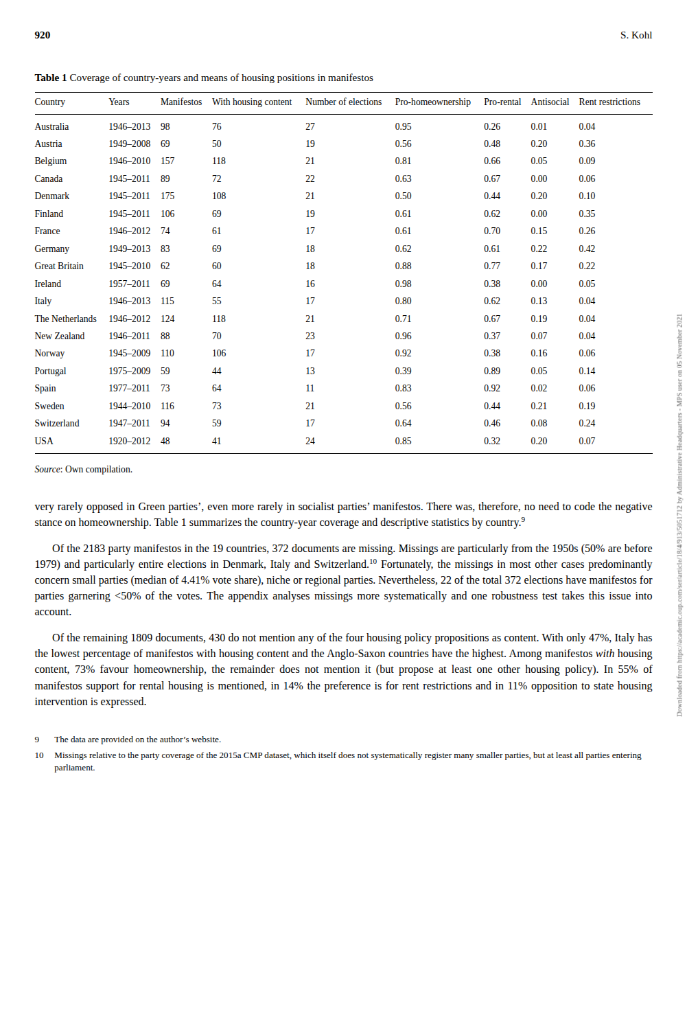Downloaded from https://academic.oup.com/ser/article/18/4/913/5051712 by Administrative Headquarters - MPS user on 05 November 2021
920 S. Kohl
Table 1 Coverage of country-years and means of housing positions in manifestos
| Country | Years | Manifestos | With housing content | Number of elections | Pro-homeownership | Pro-rental | Antisocial | Rent restrictions |
| --- | --- | --- | --- | --- | --- | --- | --- | --- |
| Australia | 1946–2013 | 98 | 76 | 27 | 0.95 | 0.26 | 0.01 | 0.04 |
| Austria | 1949–2008 | 69 | 50 | 19 | 0.56 | 0.48 | 0.20 | 0.36 |
| Belgium | 1946–2010 | 157 | 118 | 21 | 0.81 | 0.66 | 0.05 | 0.09 |
| Canada | 1945–2011 | 89 | 72 | 22 | 0.63 | 0.67 | 0.00 | 0.06 |
| Denmark | 1945–2011 | 175 | 108 | 21 | 0.50 | 0.44 | 0.20 | 0.10 |
| Finland | 1945–2011 | 106 | 69 | 19 | 0.61 | 0.62 | 0.00 | 0.35 |
| France | 1946–2012 | 74 | 61 | 17 | 0.61 | 0.70 | 0.15 | 0.26 |
| Germany | 1949–2013 | 83 | 69 | 18 | 0.62 | 0.61 | 0.22 | 0.42 |
| Great Britain | 1945–2010 | 62 | 60 | 18 | 0.88 | 0.77 | 0.17 | 0.22 |
| Ireland | 1957–2011 | 69 | 64 | 16 | 0.98 | 0.38 | 0.00 | 0.05 |
| Italy | 1946–2013 | 115 | 55 | 17 | 0.80 | 0.62 | 0.13 | 0.04 |
| The Netherlands | 1946–2012 | 124 | 118 | 21 | 0.71 | 0.67 | 0.19 | 0.04 |
| New Zealand | 1946–2011 | 88 | 70 | 23 | 0.96 | 0.37 | 0.07 | 0.04 |
| Norway | 1945–2009 | 110 | 106 | 17 | 0.92 | 0.38 | 0.16 | 0.06 |
| Portugal | 1975–2009 | 59 | 44 | 13 | 0.39 | 0.89 | 0.05 | 0.14 |
| Spain | 1977–2011 | 73 | 64 | 11 | 0.83 | 0.92 | 0.02 | 0.06 |
| Sweden | 1944–2010 | 116 | 73 | 21 | 0.56 | 0.44 | 0.21 | 0.19 |
| Switzerland | 1947–2011 | 94 | 59 | 17 | 0.64 | 0.46 | 0.08 | 0.24 |
| USA | 1920–2012 | 48 | 41 | 24 | 0.85 | 0.32 | 0.20 | 0.07 |
Source: Own compilation.
very rarely opposed in Green parties’, even more rarely in socialist parties’ manifestos. There was, therefore, no need to code the negative stance on homeownership. Table 1 summarizes the country-year coverage and descriptive statistics by country.9
Of the 2183 party manifestos in the 19 countries, 372 documents are missing. Missings are particularly from the 1950s (50% are before 1979) and particularly entire elections in Denmark, Italy and Switzerland.10 Fortunately, the missings in most other cases predominantly concern small parties (median of 4.41% vote share), niche or regional parties. Nevertheless, 22 of the total 372 elections have manifestos for parties garnering <50% of the votes. The appendix analyses missings more systematically and one robustness test takes this issue into account.
Of the remaining 1809 documents, 430 do not mention any of the four housing policy propositions as content. With only 47%, Italy has the lowest percentage of manifestos with housing content and the Anglo-Saxon countries have the highest. Among manifestos with housing content, 73% favour homeownership, the remainder does not mention it (but propose at least one other housing policy). In 55% of manifestos support for rental housing is mentioned, in 14% the preference is for rent restrictions and in 11% opposition to state housing intervention is expressed.
9 The data are provided on the author’s website.
10 Missings relative to the party coverage of the 2015a CMP dataset, which itself does not systematically register many smaller parties, but at least all parties entering parliament.